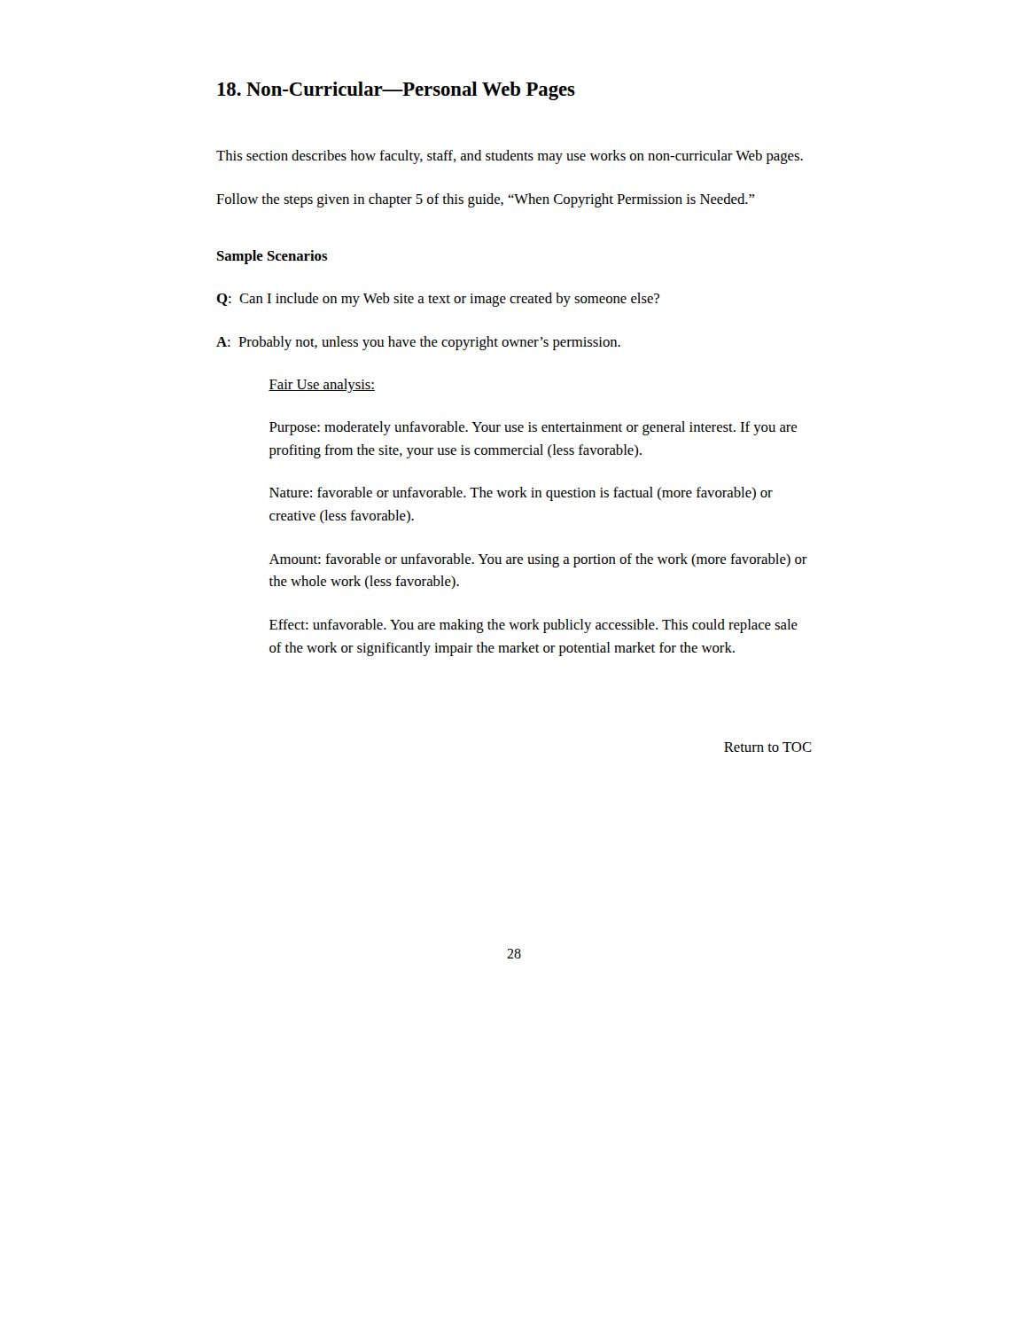18. Non-Curricular—Personal Web Pages
This section describes how faculty, staff, and students may use works on non-curricular Web pages.
Follow the steps given in chapter 5 of this guide, “When Copyright Permission is Needed.”
Sample Scenarios
Q: Can I include on my Web site a text or image created by someone else?
A: Probably not, unless you have the copyright owner’s permission.
Fair Use analysis:
Purpose: moderately unfavorable. Your use is entertainment or general interest. If you are profiting from the site, your use is commercial (less favorable).
Nature: favorable or unfavorable. The work in question is factual (more favorable) or creative (less favorable).
Amount: favorable or unfavorable. You are using a portion of the work (more favorable) or the whole work (less favorable).
Effect: unfavorable. You are making the work publicly accessible. This could replace sale of the work or significantly impair the market or potential market for the work.
Return to TOC
28